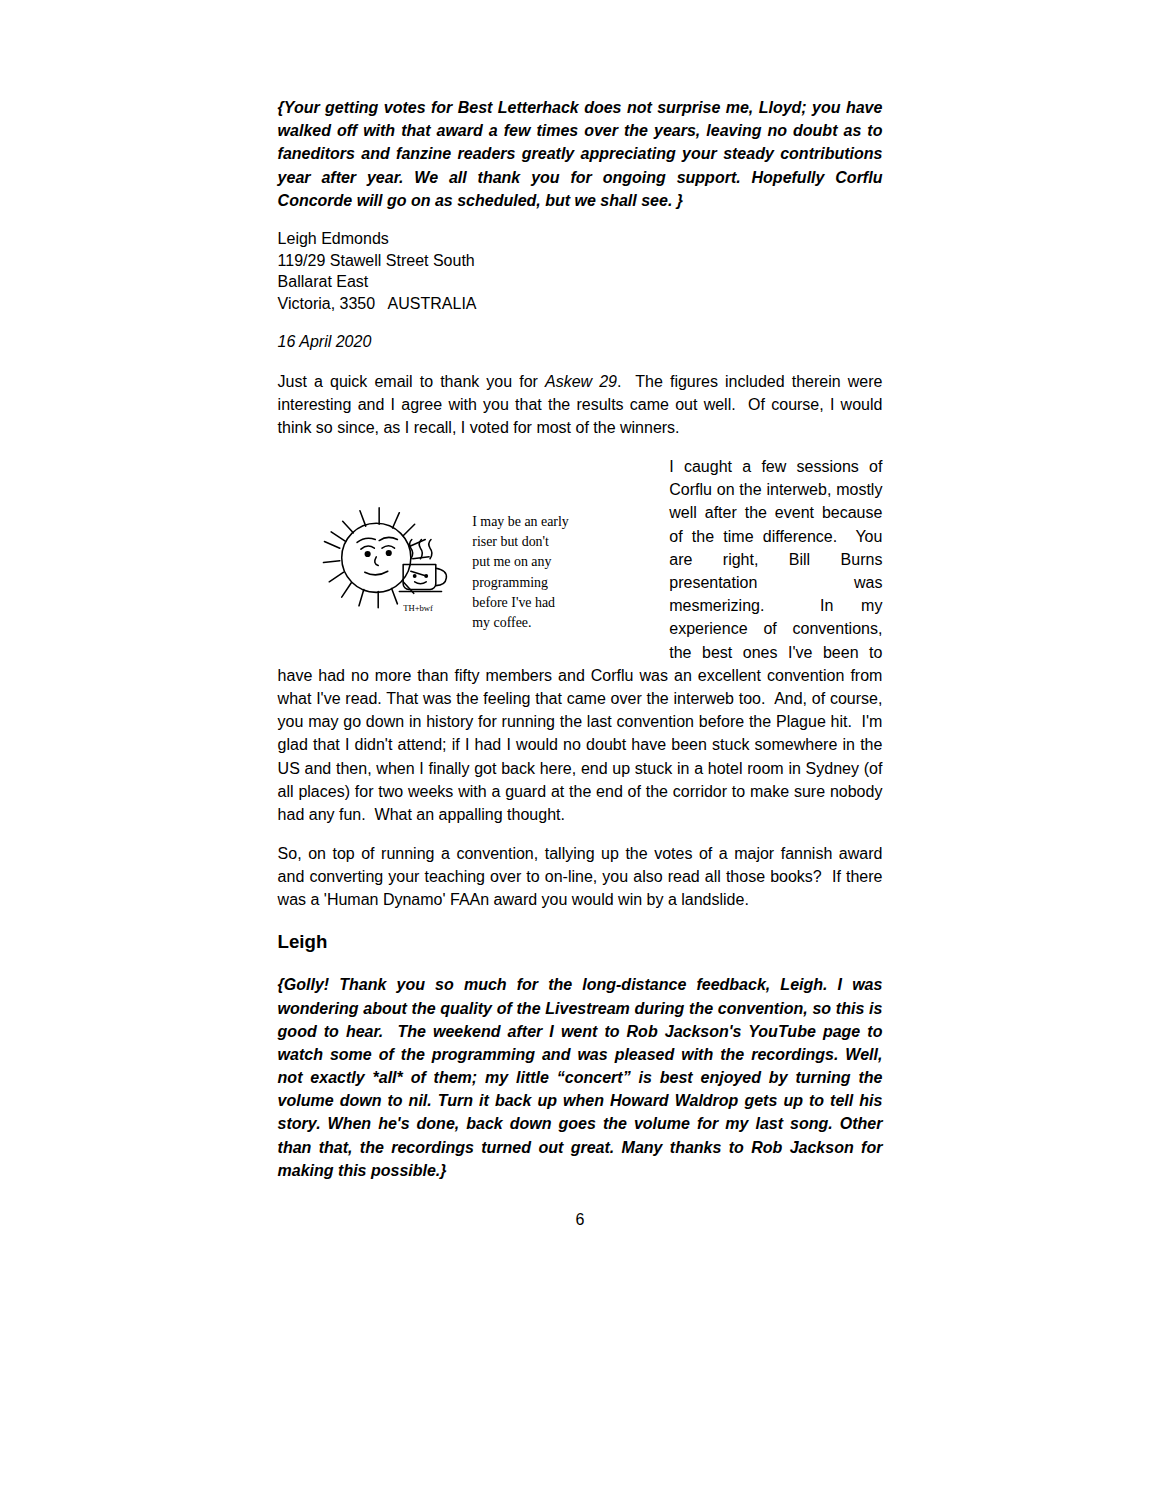{Your getting votes for Best Letterhack does not surprise me, Lloyd; you have walked off with that award a few times over the years, leaving no doubt as to faneditors and fanzine readers greatly appreciating your steady contributions year after year. We all thank you for ongoing support. Hopefully Corflu Concorde will go on as scheduled, but we shall see. }
Leigh Edmonds 119/29 Stawell Street South Ballarat East Victoria, 3350 AUSTRALIA
16 April 2020
Just a quick email to thank you for Askew 29. The figures included therein were interesting and I agree with you that the results came out well. Of course, I would think so since, as I recall, I voted for most of the winners.
TH+bwf I may be an early riser but don't put me on any programming before I've had my coffee.
I caught a few sessions of Corflu on the interweb, mostly well after the event because of the time difference. You are right, Bill Burns presentation was mesmerizing. In my experience of conventions, the best ones I've been to have had no more than fifty members and Corflu was an excellent convention from what I've read. That was the feeling that came over the interweb too. And, of course, you may go down in history for running the last convention before the Plague hit. I'm glad that I didn't attend; if I had I would no doubt have been stuck somewhere in the US and then, when I finally got back here, end up stuck in a hotel room in Sydney (of all places) for two weeks with a guard at the end of the corridor to make sure nobody had any fun. What an appalling thought.
So, on top of running a convention, tallying up the votes of a major fannish award and converting your teaching over to on-line, you also read all those books? If there was a 'Human Dynamo' FAAn award you would win by a landslide.
Leigh
{Golly! Thank you so much for the long-distance feedback, Leigh. I was wondering about the quality of the Livestream during the convention, so this is good to hear. The weekend after I went to Rob Jackson's YouTube page to watch some of the programming and was pleased with the recordings. Well, not exactly *all* of them; my little “concert” is best enjoyed by turning the volume down to nil. Turn it back up when Howard Waldrop gets up to tell his story. When he's done, back down goes the volume for my last song. Other than that, the recordings turned out great. Many thanks to Rob Jackson for making this possible.}
6